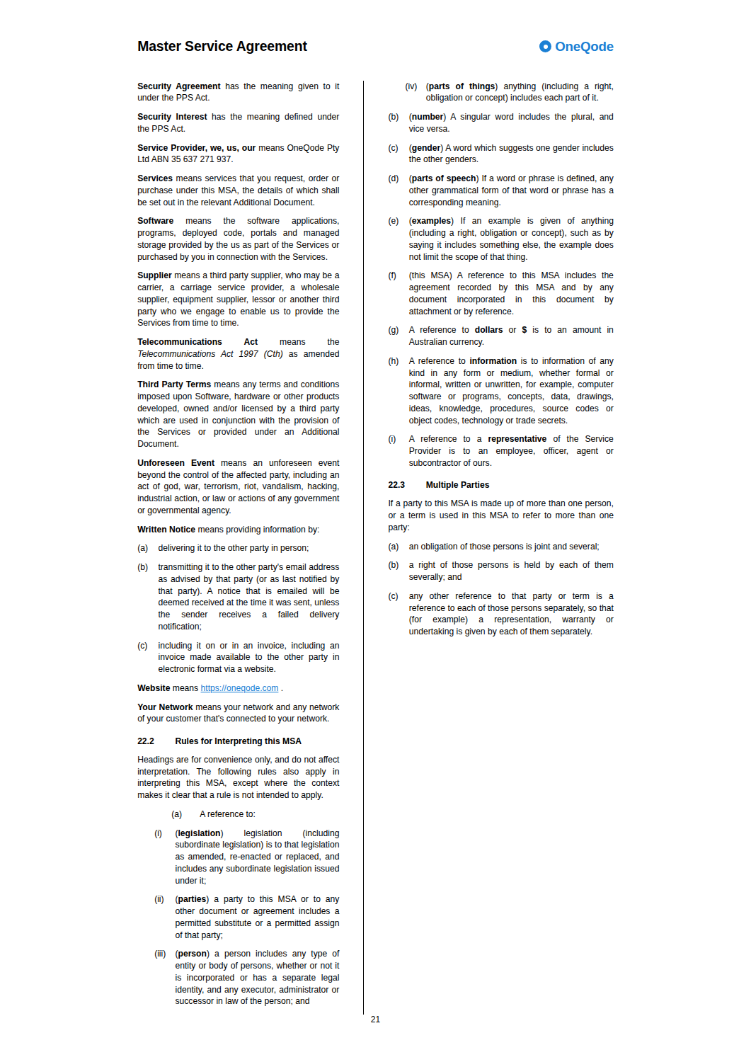Master Service Agreement
OneQode
Security Agreement has the meaning given to it under the PPS Act.
Security Interest has the meaning defined under the PPS Act.
Service Provider, we, us, our means OneQode Pty Ltd ABN 35 637 271 937.
Services means services that you request, order or purchase under this MSA, the details of which shall be set out in the relevant Additional Document.
Software means the software applications, programs, deployed code, portals and managed storage provided by the us as part of the Services or purchased by you in connection with the Services.
Supplier means a third party supplier, who may be a carrier, a carriage service provider, a wholesale supplier, equipment supplier, lessor or another third party who we engage to enable us to provide the Services from time to time.
Telecommunications Act means the Telecommunications Act 1997 (Cth) as amended from time to time.
Third Party Terms means any terms and conditions imposed upon Software, hardware or other products developed, owned and/or licensed by a third party which are used in conjunction with the provision of the Services or provided under an Additional Document.
Unforeseen Event means an unforeseen event beyond the control of the affected party, including an act of god, war, terrorism, riot, vandalism, hacking, industrial action, or law or actions of any government or governmental agency.
Written Notice means providing information by:
(a)
delivering it to the other party in person;
(b)
transmitting it to the other party's email address as advised by that party (or as last notified by that party). A notice that is emailed will be deemed received at the time it was sent, unless the sender receives a failed delivery notification;
(c)
including it on or in an invoice, including an invoice made available to the other party in electronic format via a website.
Website means https://oneqode.com .
Your Network means your network and any network of your customer that's connected to your network.
22.2 Rules for Interpreting this MSA
Headings are for convenience only, and do not affect interpretation. The following rules also apply in interpreting this MSA, except where the context makes it clear that a rule is not intended to apply.
(a)
A reference to:
(i)
(legislation) legislation (including subordinate legislation) is to that legislation as amended, re-enacted or replaced, and includes any subordinate legislation issued under it;
(ii)
(parties) a party to this MSA or to any other document or agreement includes a permitted substitute or a permitted assign of that party;
(iii)
(person) a person includes any type of entity or body of persons, whether or not it is incorporated or has a separate legal identity, and any executor, administrator or successor in law of the person; and
(iv)
(parts of things) anything (including a right, obligation or concept) includes each part of it.
(b)
(number) A singular word includes the plural, and vice versa.
(c)
(gender) A word which suggests one gender includes the other genders.
(d)
(parts of speech) If a word or phrase is defined, any other grammatical form of that word or phrase has a corresponding meaning.
(e)
(examples) If an example is given of anything (including a right, obligation or concept), such as by saying it includes something else, the example does not limit the scope of that thing.
(f)
(this MSA) A reference to this MSA includes the agreement recorded by this MSA and by any document incorporated in this document by attachment or by reference.
(g)
A reference to dollars or $ is to an amount in Australian currency.
(h)
A reference to information is to information of any kind in any form or medium, whether formal or informal, written or unwritten, for example, computer software or programs, concepts, data, drawings, ideas, knowledge, procedures, source codes or object codes, technology or trade secrets.
(i)
A reference to a representative of the Service Provider is to an employee, officer, agent or subcontractor of ours.
22.3 Multiple Parties
If a party to this MSA is made up of more than one person, or a term is used in this MSA to refer to more than one party:
(a)
an obligation of those persons is joint and several;
(b)
a right of those persons is held by each of them severally; and
(c)
any other reference to that party or term is a reference to each of those persons separately, so that (for example) a representation, warranty or undertaking is given by each of them separately.
21